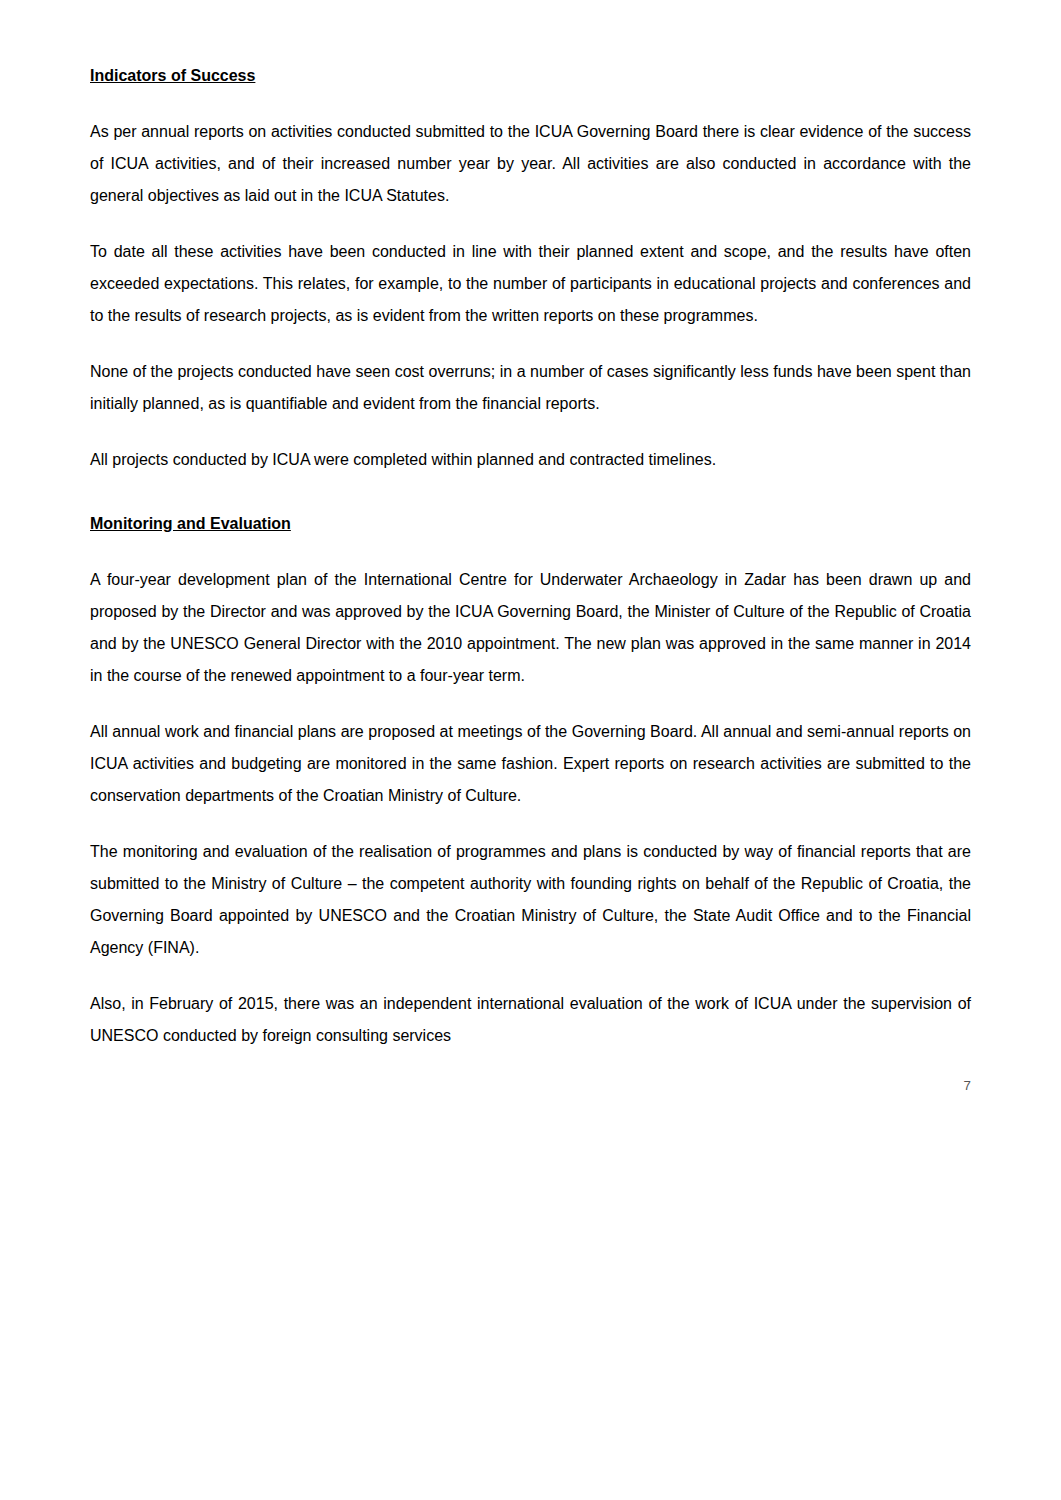Indicators of Success
As per annual reports on activities conducted submitted to the ICUA Governing Board there is clear evidence of the success of ICUA activities, and of their increased number year by year. All activities are also conducted in accordance with the general objectives as laid out in the ICUA Statutes.
To date all these activities have been conducted in line with their planned extent and scope, and the results have often exceeded expectations. This relates, for example, to the number of participants in educational projects and conferences and to the results of research projects, as is evident from the written reports on these programmes.
None of the projects conducted have seen cost overruns; in a number of cases significantly less funds have been spent than initially planned, as is quantifiable and evident from the financial reports.
All projects conducted by ICUA were completed within planned and contracted timelines.
Monitoring and Evaluation
A four-year development plan of the International Centre for Underwater Archaeology in Zadar has been drawn up and proposed by the Director and was approved by the ICUA Governing Board, the Minister of Culture of the Republic of Croatia and by the UNESCO General Director with the 2010 appointment. The new plan was approved in the same manner in 2014 in the course of the renewed appointment to a four-year term.
All annual work and financial plans are proposed at meetings of the Governing Board. All annual and semi-annual reports on ICUA activities and budgeting are monitored in the same fashion. Expert reports on research activities are submitted to the conservation departments of the Croatian Ministry of Culture.
The monitoring and evaluation of the realisation of programmes and plans is conducted by way of financial reports that are submitted to the Ministry of Culture – the competent authority with founding rights on behalf of the Republic of Croatia, the Governing Board appointed by UNESCO and the Croatian Ministry of Culture, the State Audit Office and to the Financial Agency (FINA).
Also, in February of 2015, there was an independent international evaluation of the work of ICUA under the supervision of UNESCO conducted by foreign consulting services
7